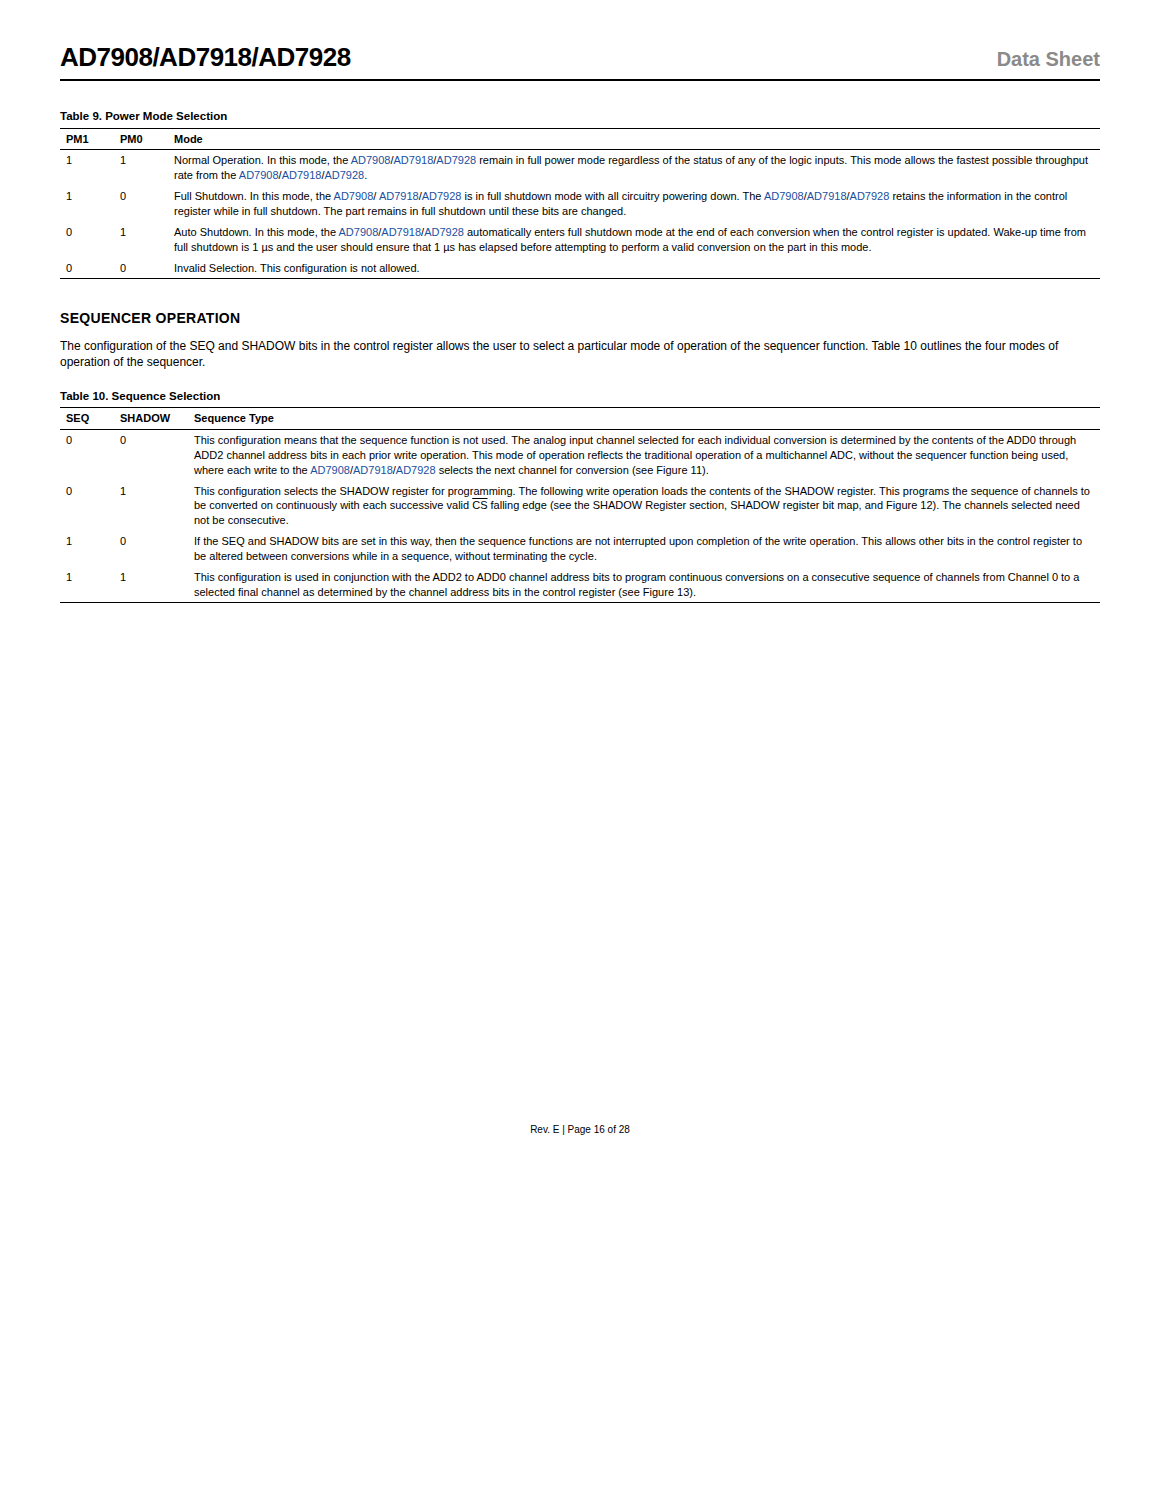AD7908/AD7918/AD7928
Data Sheet
Table 9. Power Mode Selection
| PM1 | PM0 | Mode |
| --- | --- | --- |
| 1 | 1 | Normal Operation. In this mode, the AD7908 / AD7918 / AD7928 remain in full power mode regardless of the status of any of the logic inputs. This mode allows the fastest possible throughput rate from the AD7908 / AD7918 / AD7928 . |
| 1 | 0 | Full Shutdown. In this mode, the AD7908 / AD7918 / AD7928 is in full shutdown mode with all circuitry powering down. The AD7908 / AD7918 / AD7928 retains the information in the control register while in full shutdown. The part remains in full shutdown until these bits are changed. |
| 0 | 1 | Auto Shutdown. In this mode, the AD7908 / AD7918 / AD7928 automatically enters full shutdown mode at the end of each conversion when the control register is updated. Wake-up time from full shutdown is 1 µs and the user should ensure that 1 µs has elapsed before attempting to perform a valid conversion on the part in this mode. |
| 0 | 0 | Invalid Selection. This configuration is not allowed. |
SEQUENCER OPERATION
The configuration of the SEQ and SHADOW bits in the control register allows the user to select a particular mode of operation of the sequencer function. Table 10 outlines the four modes of operation of the sequencer.
Table 10. Sequence Selection
| SEQ | SHADOW | Sequence Type |
| --- | --- | --- |
| 0 | 0 | This configuration means that the sequence function is not used. The analog input channel selected for each individual conversion is determined by the contents of the ADD0 through ADD2 channel address bits in each prior write operation. This mode of operation reflects the traditional operation of a multichannel ADC, without the sequencer function being used, where each write to the AD7908 / AD7918 / AD7928 selects the next channel for conversion (see Figure 11). |
| 0 | 1 | This configuration selects the SHADOW register for programming. The following write operation loads the contents of the SHADOW register. This programs the sequence of channels to be converted on continuously with each successive valid CS falling edge (see the SHADOW Register section, SHADOW register bit map, and Figure 12). The channels selected need not be consecutive. |
| 1 | 0 | If the SEQ and SHADOW bits are set in this way, then the sequence functions are not interrupted upon completion of the write operation. This allows other bits in the control register to be altered between conversions while in a sequence, without terminating the cycle. |
| 1 | 1 | This configuration is used in conjunction with the ADD2 to ADD0 channel address bits to program continuous conversions on a consecutive sequence of channels from Channel 0 to a selected final channel as determined by the channel address bits in the control register (see Figure 13). |
Rev. E | Page 16 of 28